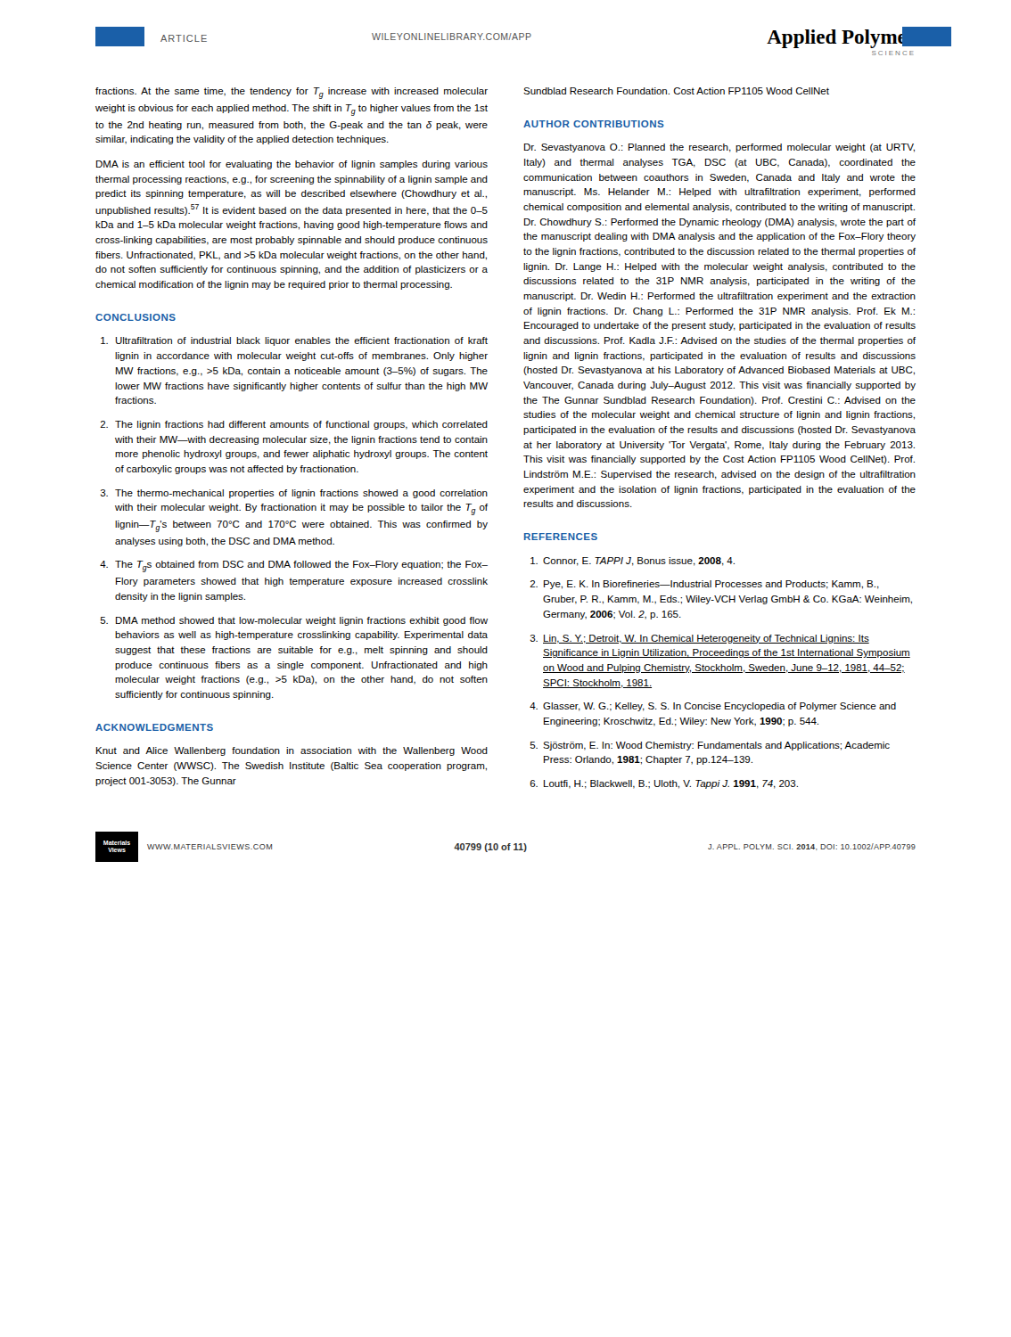ARTICLE
WILEYONLINELIBRARY.COM/APP
Applied Polymer
SCIENCE
fractions. At the same time, the tendency for Tg increase with increased molecular weight is obvious for each applied method. The shift in Tg to higher values from the 1st to the 2nd heating run, measured from both, the G-peak and the tan δ peak, were similar, indicating the validity of the applied detection techniques.
DMA is an efficient tool for evaluating the behavior of lignin samples during various thermal processing reactions, e.g., for screening the spinnability of a lignin sample and predict its spinning temperature, as will be described elsewhere (Chowdhury et al., unpublished results).57 It is evident based on the data presented in here, that the 0–5 kDa and 1–5 kDa molecular weight fractions, having good high-temperature flows and cross-linking capabilities, are most probably spinnable and should produce continuous fibers. Unfractionated, PKL, and >5 kDa molecular weight fractions, on the other hand, do not soften sufficiently for continuous spinning, and the addition of plasticizers or a chemical modification of the lignin may be required prior to thermal processing.
CONCLUSIONS
Ultrafiltration of industrial black liquor enables the efficient fractionation of kraft lignin in accordance with molecular weight cut-offs of membranes. Only higher MW fractions, e.g., >5 kDa, contain a noticeable amount (3–5%) of sugars. The lower MW fractions have significantly higher contents of sulfur than the high MW fractions.
The lignin fractions had different amounts of functional groups, which correlated with their MW—with decreasing molecular size, the lignin fractions tend to contain more phenolic hydroxyl groups, and fewer aliphatic hydroxyl groups. The content of carboxylic groups was not affected by fractionation.
The thermo-mechanical properties of lignin fractions showed a good correlation with their molecular weight. By fractionation it may be possible to tailor the Tg of lignin—Tg's between 70°C and 170°C were obtained. This was confirmed by analyses using both, the DSC and DMA method.
The Tgs obtained from DSC and DMA followed the Fox–Flory equation; the Fox–Flory parameters showed that high temperature exposure increased crosslink density in the lignin samples.
DMA method showed that low-molecular weight lignin fractions exhibit good flow behaviors as well as high-temperature crosslinking capability. Experimental data suggest that these fractions are suitable for e.g., melt spinning and should produce continuous fibers as a single component. Unfractionated and high molecular weight fractions (e.g., >5 kDa), on the other hand, do not soften sufficiently for continuous spinning.
ACKNOWLEDGMENTS
Knut and Alice Wallenberg foundation in association with the Wallenberg Wood Science Center (WWSC). The Swedish Institute (Baltic Sea cooperation program, project 001-3053). The Gunnar
Sundblad Research Foundation. Cost Action FP1105 Wood CellNet
AUTHOR CONTRIBUTIONS
Dr. Sevastyanova O.: Planned the research, performed molecular weight (at URTV, Italy) and thermal analyses TGA, DSC (at UBC, Canada), coordinated the communication between coauthors in Sweden, Canada and Italy and wrote the manuscript. Ms. Helander M.: Helped with ultrafiltration experiment, performed chemical composition and elemental analysis, contributed to the writing of manuscript. Dr. Chowdhury S.: Performed the Dynamic rheology (DMA) analysis, wrote the part of the manuscript dealing with DMA analysis and the application of the Fox–Flory theory to the lignin fractions, contributed to the discussion related to the thermal properties of lignin. Dr. Lange H.: Helped with the molecular weight analysis, contributed to the discussions related to the 31P NMR analysis, participated in the writing of the manuscript. Dr. Wedin H.: Performed the ultrafiltration experiment and the extraction of lignin fractions. Dr. Chang L.: Performed the 31P NMR analysis. Prof. Ek M.: Encouraged to undertake of the present study, participated in the evaluation of results and discussions. Prof. Kadla J.F.: Advised on the studies of the thermal properties of lignin and lignin fractions, participated in the evaluation of results and discussions (hosted Dr. Sevastyanova at his Laboratory of Advanced Biobased Materials at UBC, Vancouver, Canada during July–August 2012. This visit was financially supported by the The Gunnar Sundblad Research Foundation). Prof. Crestini C.: Advised on the studies of the molecular weight and chemical structure of lignin and lignin fractions, participated in the evaluation of the results and discussions (hosted Dr. Sevastyanova at her laboratory at University 'Tor Vergata', Rome, Italy during the February 2013. This visit was financially supported by the Cost Action FP1105 Wood CellNet). Prof. Lindström M.E.: Supervised the research, advised on the design of the ultrafiltration experiment and the isolation of lignin fractions, participated in the evaluation of the results and discussions.
REFERENCES
Connor, E. TAPPI J, Bonus issue, 2008, 4.
Pye, E. K. In Biorefineries—Industrial Processes and Products; Kamm, B., Gruber, P. R., Kamm, M., Eds.; Wiley-VCH Verlag GmbH & Co. KGaA: Weinheim, Germany, 2006; Vol. 2, p. 165.
Lin, S. Y.; Detroit, W. In Chemical Heterogeneity of Technical Lignins: Its Significance in Lignin Utilization, Proceedings of the 1st International Symposium on Wood and Pulping Chemistry, Stockholm, Sweden, June 9–12, 1981, 44–52; SPCI: Stockholm, 1981.
Glasser, W. G.; Kelley, S. S. In Concise Encyclopedia of Polymer Science and Engineering; Kroschwitz, Ed.; Wiley: New York, 1990; p. 544.
Sjöström, E. In: Wood Chemistry: Fundamentals and Applications; Academic Press: Orlando, 1981; Chapter 7, pp.124–139.
Loutfi, H.; Blackwell, B.; Uloth, V. Tappi J. 1991, 74, 203.
Materials
Views
WWW.MATERIALSVIEWS.COM
40799 (10 of 11)
J. APPL. POLYM. SCI. 2014, DOI: 10.1002/APP.40799